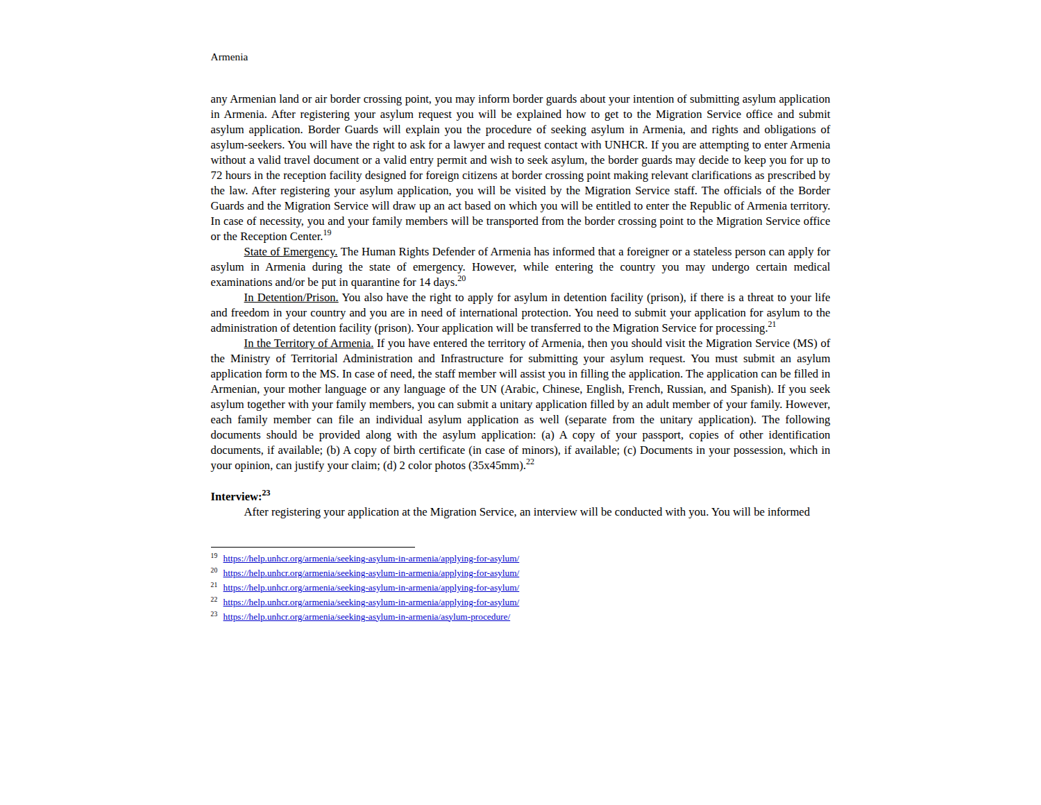Armenia
any Armenian land or air border crossing point, you may inform border guards about your intention of submitting asylum application in Armenia. After registering your asylum request you will be explained how to get to the Migration Service office and submit asylum application. Border Guards will explain you the procedure of seeking asylum in Armenia, and rights and obligations of asylum-seekers. You will have the right to ask for a lawyer and request contact with UNHCR. If you are attempting to enter Armenia without a valid travel document or a valid entry permit and wish to seek asylum, the border guards may decide to keep you for up to 72 hours in the reception facility designed for foreign citizens at border crossing point making relevant clarifications as prescribed by the law. After registering your asylum application, you will be visited by the Migration Service staff. The officials of the Border Guards and the Migration Service will draw up an act based on which you will be entitled to enter the Republic of Armenia territory. In case of necessity, you and your family members will be transported from the border crossing point to the Migration Service office or the Reception Center.19
State of Emergency. The Human Rights Defender of Armenia has informed that a foreigner or a stateless person can apply for asylum in Armenia during the state of emergency. However, while entering the country you may undergo certain medical examinations and/or be put in quarantine for 14 days.20
In Detention/Prison. You also have the right to apply for asylum in detention facility (prison), if there is a threat to your life and freedom in your country and you are in need of international protection. You need to submit your application for asylum to the administration of detention facility (prison). Your application will be transferred to the Migration Service for processing.21
In the Territory of Armenia. If you have entered the territory of Armenia, then you should visit the Migration Service (MS) of the Ministry of Territorial Administration and Infrastructure for submitting your asylum request. You must submit an asylum application form to the MS. In case of need, the staff member will assist you in filling the application. The application can be filled in Armenian, your mother language or any language of the UN (Arabic, Chinese, English, French, Russian, and Spanish). If you seek asylum together with your family members, you can submit a unitary application filled by an adult member of your family. However, each family member can file an individual asylum application as well (separate from the unitary application). The following documents should be provided along with the asylum application: (a) A copy of your passport, copies of other identification documents, if available; (b) A copy of birth certificate (in case of minors), if available; (c) Documents in your possession, which in your opinion, can justify your claim; (d) 2 color photos (35x45mm).22
Interview:23
After registering your application at the Migration Service, an interview will be conducted with you. You will be informed
19 https://help.unhcr.org/armenia/seeking-asylum-in-armenia/applying-for-asylum/
20 https://help.unhcr.org/armenia/seeking-asylum-in-armenia/applying-for-asylum/
21 https://help.unhcr.org/armenia/seeking-asylum-in-armenia/applying-for-asylum/
22 https://help.unhcr.org/armenia/seeking-asylum-in-armenia/applying-for-asylum/
23 https://help.unhcr.org/armenia/seeking-asylum-in-armenia/asylum-procedure/